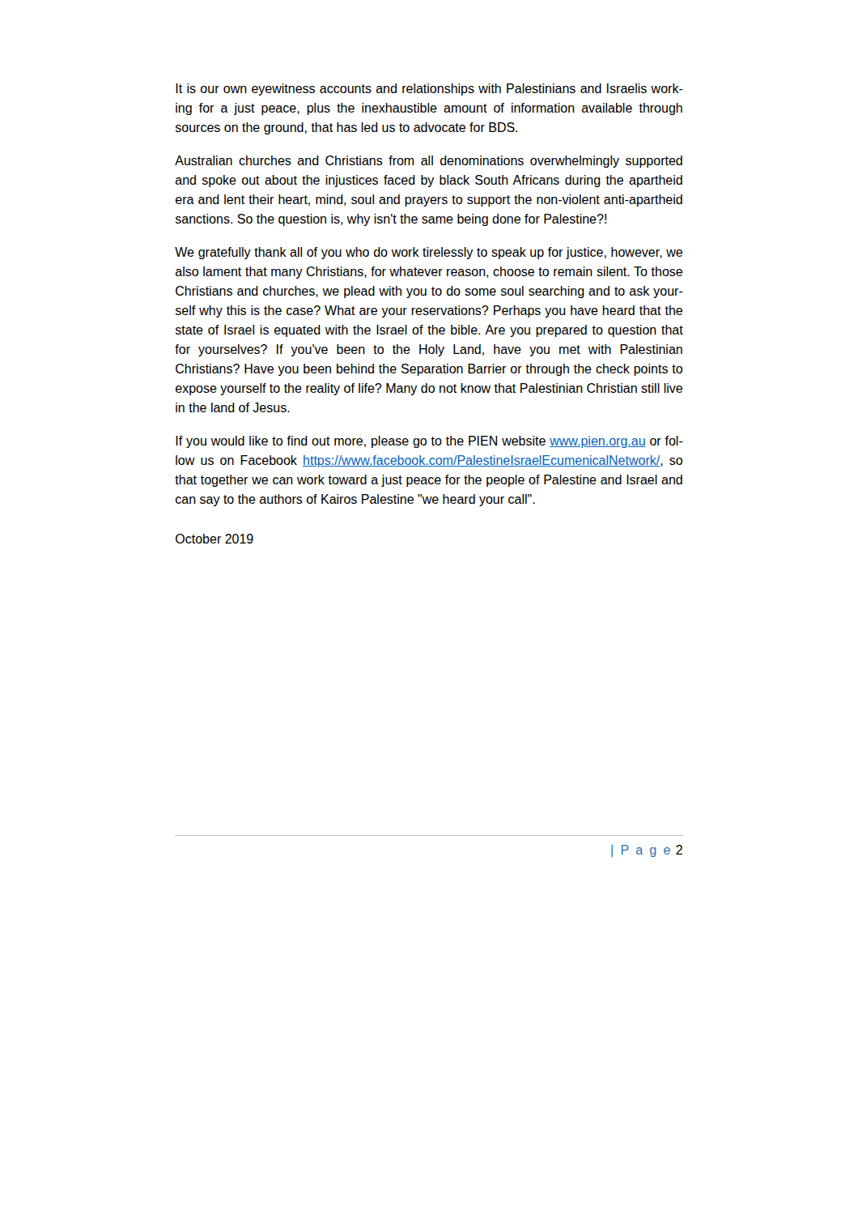It is our own eyewitness accounts and relationships with Palestinians and Israelis working for a just peace, plus the inexhaustible amount of information available through sources on the ground, that has led us to advocate for BDS.
Australian churches and Christians from all denominations overwhelmingly supported and spoke out about the injustices faced by black South Africans during the apartheid era and lent their heart, mind, soul and prayers to support the non-violent anti-apartheid sanctions. So the question is, why isn't the same being done for Palestine?!
We gratefully thank all of you who do work tirelessly to speak up for justice, however, we also lament that many Christians, for whatever reason, choose to remain silent. To those Christians and churches, we plead with you to do some soul searching and to ask yourself why this is the case? What are your reservations? Perhaps you have heard that the state of Israel is equated with the Israel of the bible. Are you prepared to question that for yourselves? If you've been to the Holy Land, have you met with Palestinian Christians? Have you been behind the Separation Barrier or through the check points to expose yourself to the reality of life? Many do not know that Palestinian Christian still live in the land of Jesus.
If you would like to find out more, please go to the PIEN website www.pien.org.au or follow us on Facebook https://www.facebook.com/PalestineIsraelEcumenicalNetwork/, so that together we can work toward a just peace for the people of Palestine and Israel and can say to the authors of Kairos Palestine "we heard your call".
October 2019
| P a g e 2